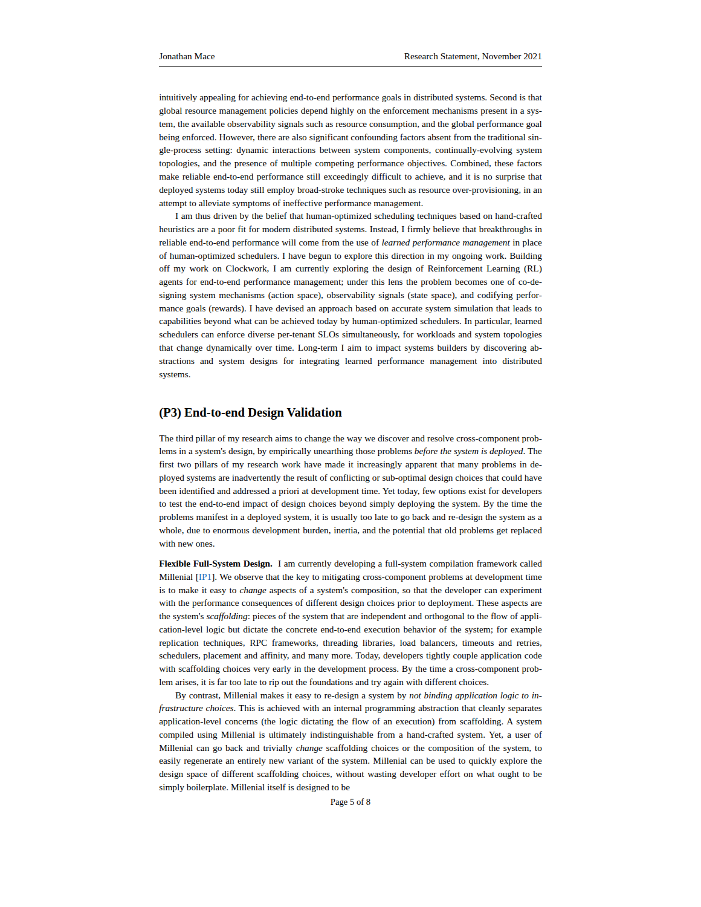Jonathan Mace
Research Statement, November 2021
intuitively appealing for achieving end-to-end performance goals in distributed systems. Second is that global resource management policies depend highly on the enforcement mechanisms present in a system, the available observability signals such as resource consumption, and the global performance goal being enforced. However, there are also significant confounding factors absent from the traditional single-process setting: dynamic interactions between system components, continually-evolving system topologies, and the presence of multiple competing performance objectives. Combined, these factors make reliable end-to-end performance still exceedingly difficult to achieve, and it is no surprise that deployed systems today still employ broad-stroke techniques such as resource over-provisioning, in an attempt to alleviate symptoms of ineffective performance management.
I am thus driven by the belief that human-optimized scheduling techniques based on hand-crafted heuristics are a poor fit for modern distributed systems. Instead, I firmly believe that breakthroughs in reliable end-to-end performance will come from the use of learned performance management in place of human-optimized schedulers. I have begun to explore this direction in my ongoing work. Building off my work on Clockwork, I am currently exploring the design of Reinforcement Learning (RL) agents for end-to-end performance management; under this lens the problem becomes one of co-designing system mechanisms (action space), observability signals (state space), and codifying performance goals (rewards). I have devised an approach based on accurate system simulation that leads to capabilities beyond what can be achieved today by human-optimized schedulers. In particular, learned schedulers can enforce diverse per-tenant SLOs simultaneously, for workloads and system topologies that change dynamically over time. Long-term I aim to impact systems builders by discovering abstractions and system designs for integrating learned performance management into distributed systems.
(P3) End-to-end Design Validation
The third pillar of my research aims to change the way we discover and resolve cross-component problems in a system's design, by empirically unearthing those problems before the system is deployed. The first two pillars of my research work have made it increasingly apparent that many problems in deployed systems are inadvertently the result of conflicting or sub-optimal design choices that could have been identified and addressed a priori at development time. Yet today, few options exist for developers to test the end-to-end impact of design choices beyond simply deploying the system. By the time the problems manifest in a deployed system, it is usually too late to go back and re-design the system as a whole, due to enormous development burden, inertia, and the potential that old problems get replaced with new ones.
Flexible Full-System Design. I am currently developing a full-system compilation framework called Millenial [IP1]. We observe that the key to mitigating cross-component problems at development time is to make it easy to change aspects of a system's composition, so that the developer can experiment with the performance consequences of different design choices prior to deployment. These aspects are the system's scaffolding: pieces of the system that are independent and orthogonal to the flow of application-level logic but dictate the concrete end-to-end execution behavior of the system; for example replication techniques, RPC frameworks, threading libraries, load balancers, timeouts and retries, schedulers, placement and affinity, and many more. Today, developers tightly couple application code with scaffolding choices very early in the development process. By the time a cross-component problem arises, it is far too late to rip out the foundations and try again with different choices.
By contrast, Millenial makes it easy to re-design a system by not binding application logic to infrastructure choices. This is achieved with an internal programming abstraction that cleanly separates application-level concerns (the logic dictating the flow of an execution) from scaffolding. A system compiled using Millenial is ultimately indistinguishable from a hand-crafted system. Yet, a user of Millenial can go back and trivially change scaffolding choices or the composition of the system, to easily regenerate an entirely new variant of the system. Millenial can be used to quickly explore the design space of different scaffolding choices, without wasting developer effort on what ought to be simply boilerplate. Millenial itself is designed to be
Page 5 of 8